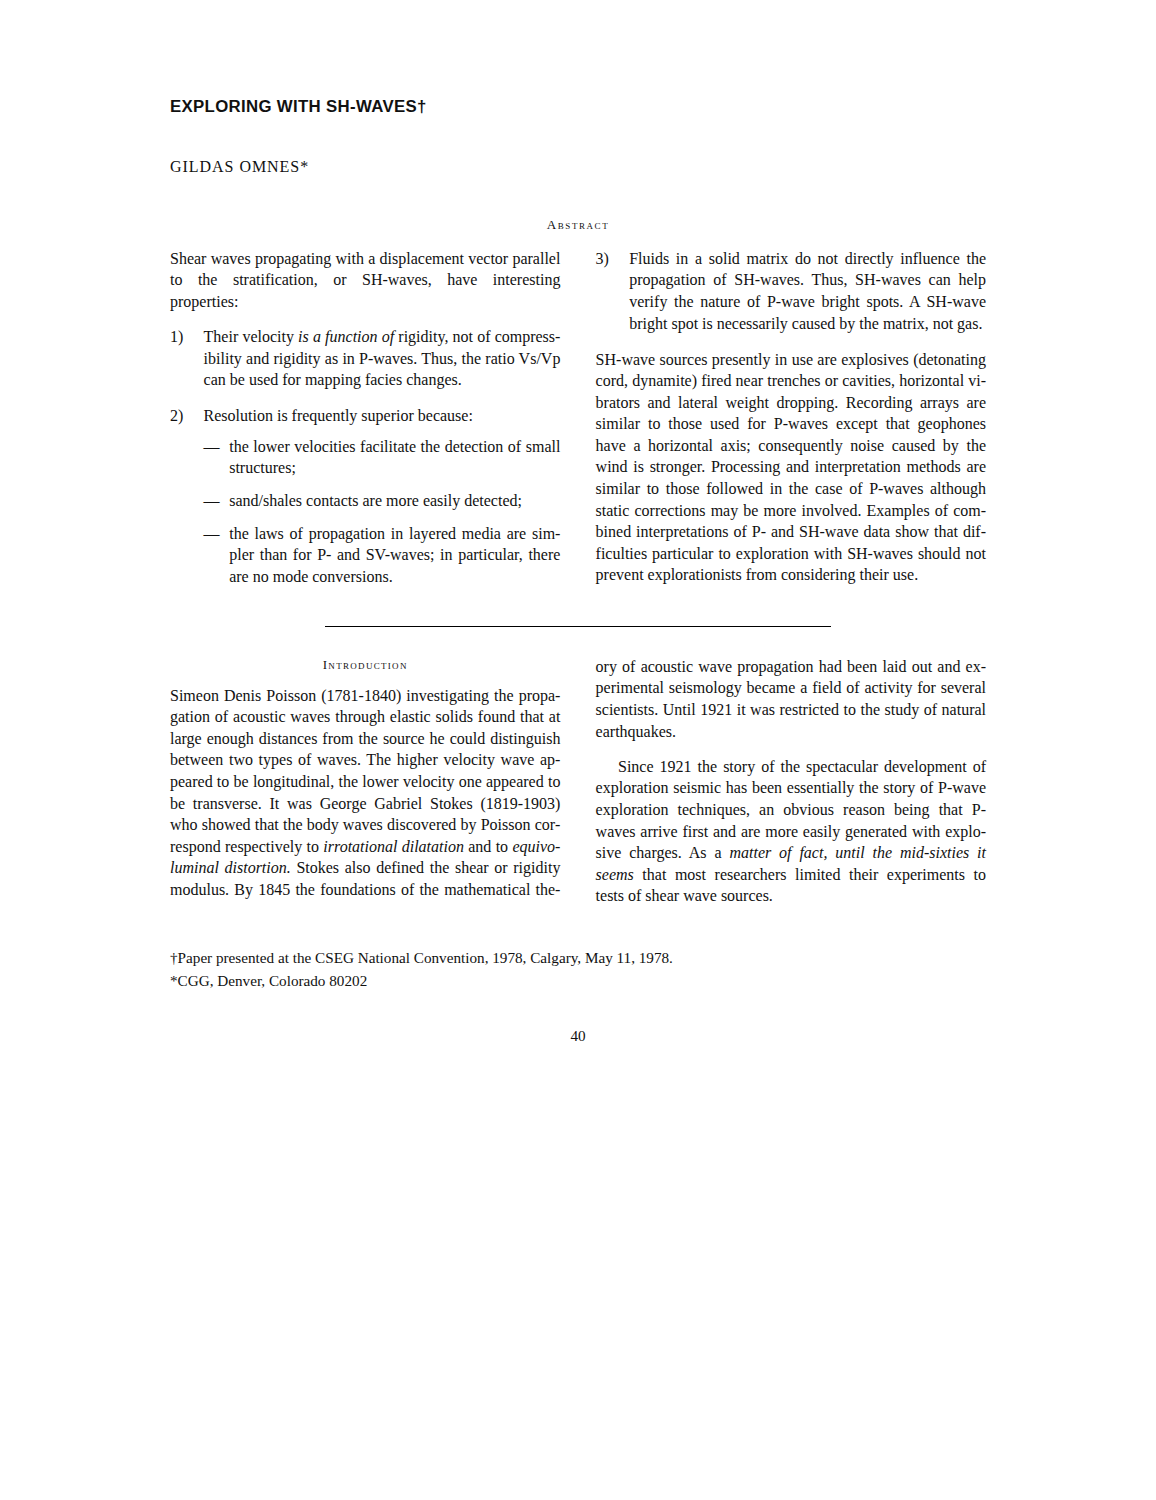EXPLORING WITH SH-WAVES†
GILDAS OMNES*
Abstract
Shear waves propagating with a displacement vector parallel to the stratification, or SH-waves, have interesting properties:
1) Their velocity is a function of rigidity, not of compressibility and rigidity as in P-waves. Thus, the ratio Vs/Vp can be used for mapping facies changes.
2) Resolution is frequently superior because:
the lower velocities facilitate the detection of small structures;
sand/shales contacts are more easily detected;
the laws of propagation in layered media are simpler than for P- and SV-waves; in particular, there are no mode conversions.
3) Fluids in a solid matrix do not directly influence the propagation of SH-waves. Thus, SH-waves can help verify the nature of P-wave bright spots. A SH-wave bright spot is necessarily caused by the matrix, not gas.
SH-wave sources presently in use are explosives (detonating cord, dynamite) fired near trenches or cavities, horizontal vibrators and lateral weight dropping. Recording arrays are similar to those used for P-waves except that geophones have a horizontal axis; consequently noise caused by the wind is stronger. Processing and interpretation methods are similar to those followed in the case of P-waves although static corrections may be more involved. Examples of combined interpretations of P- and SH-wave data show that difficulties particular to exploration with SH-waves should not prevent explorationists from considering their use.
Introduction
Simeon Denis Poisson (1781-1840) investigating the propagation of acoustic waves through elastic solids found that at large enough distances from the source he could distinguish between two types of waves. The higher velocity wave appeared to be longitudinal, the lower velocity one appeared to be transverse. It was George Gabriel Stokes (1819-1903) who showed that the body waves discovered by Poisson correspond respectively to irrotational dilatation and to equivoluminal distortion. Stokes also defined the shear or rigidity modulus. By 1845 the foundations of the mathematical theory of acoustic wave propagation had been laid out and experimental seismology became a field of activity for several scientists. Until 1921 it was restricted to the study of natural earthquakes.
Since 1921 the story of the spectacular development of exploration seismic has been essentially the story of P-wave exploration techniques, an obvious reason being that P-waves arrive first and are more easily generated with explosive charges. As a matter of fact, until the mid-sixties it seems that most researchers limited their experiments to tests of shear wave sources.
†Paper presented at the CSEG National Convention, 1978, Calgary, May 11, 1978.
*CGG, Denver, Colorado 80202
40